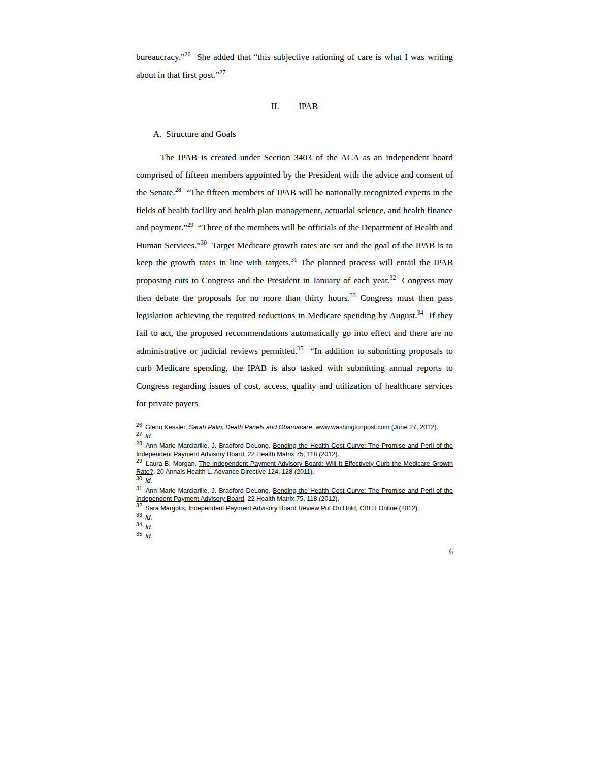bureaucracy.”26 She added that “this subjective rationing of care is what I was writing about in that first post.”27
II. IPAB
A. Structure and Goals
The IPAB is created under Section 3403 of the ACA as an independent board comprised of fifteen members appointed by the President with the advice and consent of the Senate.28 “The fifteen members of IPAB will be nationally recognized experts in the fields of health facility and health plan management, actuarial science, and health finance and payment.”29 “Three of the members will be officials of the Department of Health and Human Services.”30 Target Medicare growth rates are set and the goal of the IPAB is to keep the growth rates in line with targets.31 The planned process will entail the IPAB proposing cuts to Congress and the President in January of each year.32 Congress may then debate the proposals for no more than thirty hours.33 Congress must then pass legislation achieving the required reductions in Medicare spending by August.34 If they fail to act, the proposed recommendations automatically go into effect and there are no administrative or judicial reviews permitted.35 “In addition to submitting proposals to curb Medicare spending, the IPAB is also tasked with submitting annual reports to Congress regarding issues of cost, access, quality and utilization of healthcare services for private payers
26 Glenn Kessler, Sarah Palin, Death Panels and Obamacare, www.washingtonpost.com (June 27, 2012).
27 Id.
28 Ann Marie Marciarille, J. Bradford DeLong, Bending the Health Cost Curve: The Promise and Peril of the Independent Payment Advisory Board, 22 Health Matrix 75, 118 (2012).
29 Laura B. Morgan, The Independent Payment Advisory Board: Will It Effectively Curb the Medicare Growth Rate?, 20 Annals Health L. Advance Directive 124, 128 (2011).
30 Id.
31 Ann Marie Marciarille, J. Bradford DeLong, Bending the Health Cost Curve: The Promise and Peril of the Independent Payment Advisory Board, 22 Health Matrix 75, 118 (2012).
32 Sara Margolis, Independent Payment Advisory Board Review Put On Hold, CBLR Online (2012).
33 Id.
34 Id.
35 Id.
6